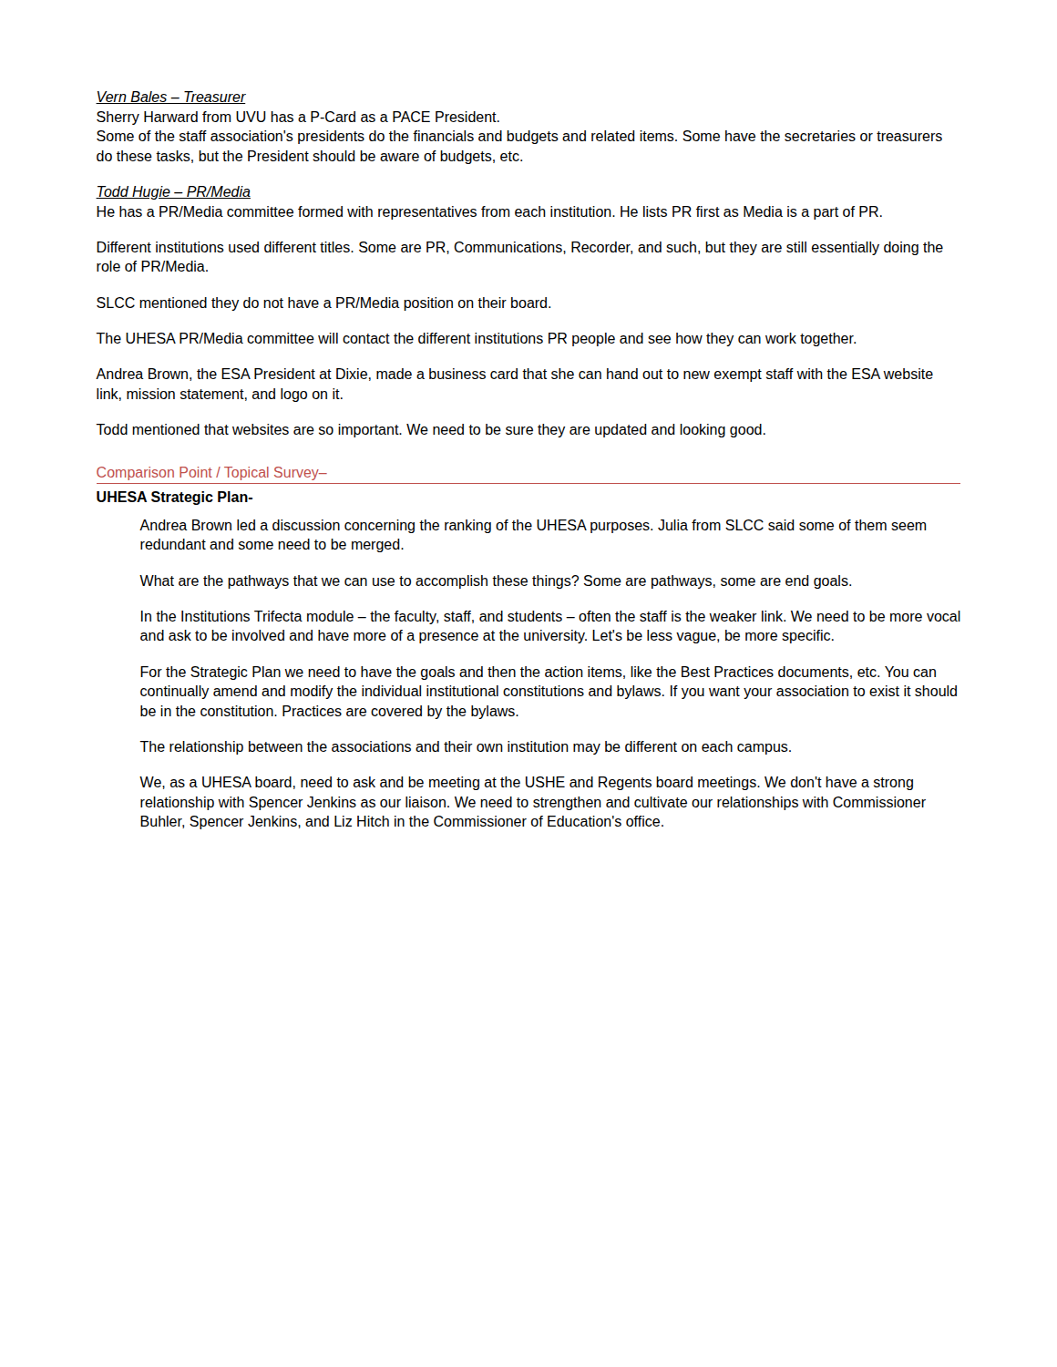Vern Bales – Treasurer
Sherry Harward from UVU has a P-Card as a PACE President.
Some of the staff association's presidents do the financials and budgets and related items. Some have the secretaries or treasurers do these tasks, but the President should be aware of budgets, etc.
Todd Hugie – PR/Media
He has a PR/Media committee formed with representatives from each institution. He lists PR first as Media is a part of PR.
Different institutions used different titles. Some are PR, Communications, Recorder, and such, but they are still essentially doing the role of PR/Media.
SLCC mentioned they do not have a PR/Media position on their board.
The UHESA PR/Media committee will contact the different institutions PR people and see how they can work together.
Andrea Brown, the ESA President at Dixie, made a business card that she can hand out to new exempt staff with the ESA website link, mission statement, and logo on it.
Todd mentioned that websites are so important. We need to be sure they are updated and looking good.
Comparison Point / Topical Survey–
UHESA Strategic Plan-
Andrea Brown led a discussion concerning the ranking of the UHESA purposes. Julia from SLCC said some of them seem redundant and some need to be merged.
What are the pathways that we can use to accomplish these things? Some are pathways, some are end goals.
In the Institutions Trifecta module – the faculty, staff, and students – often the staff is the weaker link. We need to be more vocal and ask to be involved and have more of a presence at the university. Let's be less vague, be more specific.
For the Strategic Plan we need to have the goals and then the action items, like the Best Practices documents, etc. You can continually amend and modify the individual institutional constitutions and bylaws. If you want your association to exist it should be in the constitution. Practices are covered by the bylaws.
The relationship between the associations and their own institution may be different on each campus.
We, as a UHESA board, need to ask and be meeting at the USHE and Regents board meetings. We don't have a strong relationship with Spencer Jenkins as our liaison. We need to strengthen and cultivate our relationships with Commissioner Buhler, Spencer Jenkins, and Liz Hitch in the Commissioner of Education's office.